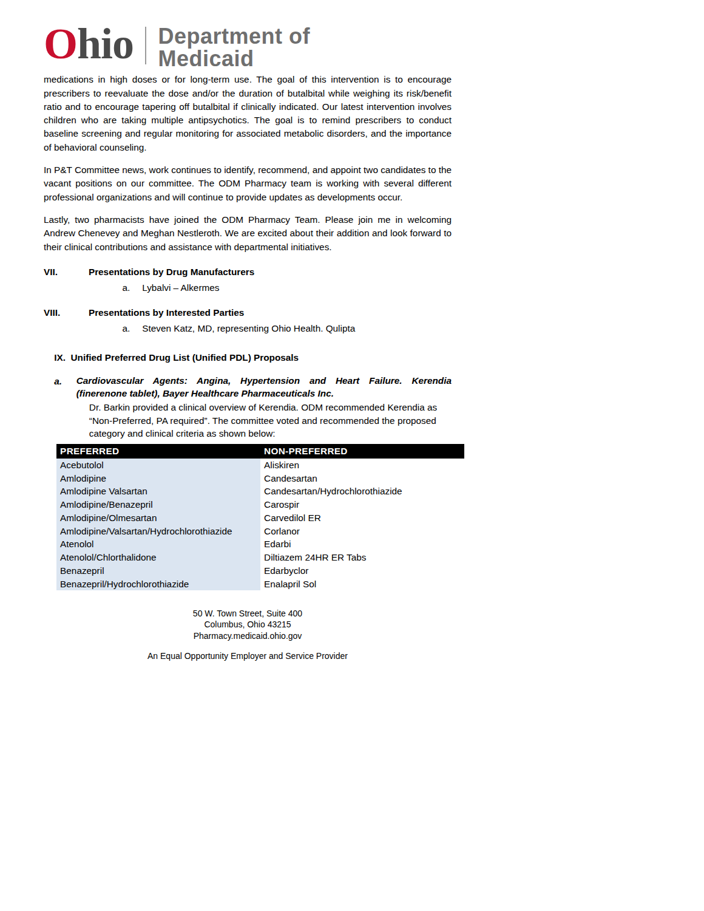Ohio
Department of
Medicaid
medications in high doses or for long-term use. The goal of this intervention is to encourage prescribers to reevaluate the dose and/or the duration of butalbital while weighing its risk/benefit ratio and to encourage tapering off butalbital if clinically indicated. Our latest intervention involves children who are taking multiple antipsychotics. The goal is to remind prescribers to conduct baseline screening and regular monitoring for associated metabolic disorders, and the importance of behavioral counseling.
In P&T Committee news, work continues to identify, recommend, and appoint two candidates to the vacant positions on our committee. The ODM Pharmacy team is working with several different professional organizations and will continue to provide updates as developments occur.
Lastly, two pharmacists have joined the ODM Pharmacy Team. Please join me in welcoming Andrew Chenevey and Meghan Nestleroth. We are excited about their addition and look forward to their clinical contributions and assistance with departmental initiatives.
VII.
Presentations by Drug Manufacturers
a.
Lybalvi – Alkermes
VIII.
Presentations by Interested Parties
a.
Steven Katz, MD, representing Ohio Health. Qulipta
IX. Unified Preferred Drug List (Unified PDL) Proposals
a.
Cardiovascular Agents: Angina, Hypertension and Heart Failure. Kerendia (finerenone tablet), Bayer Healthcare Pharmaceuticals Inc.
Dr. Barkin provided a clinical overview of Kerendia. ODM recommended Kerendia as “Non-Preferred, PA required”. The committee voted and recommended the proposed category and clinical criteria as shown below:
| PREFERRED | NON-PREFERRED |
| --- | --- |
| Acebutolol | Aliskiren |
| Amlodipine | Candesartan |
| Amlodipine Valsartan | Candesartan/Hydrochlorothiazide |
| Amlodipine/Benazepril | Carospir |
| Amlodipine/Olmesartan | Carvedilol ER |
| Amlodipine/Valsartan/Hydrochlorothiazide | Corlanor |
| Atenolol | Edarbi |
| Atenolol/Chlorthalidone | Diltiazem 24HR ER Tabs |
| Benazepril | Edarbyclor |
| Benazepril/Hydrochlorothiazide | Enalapril Sol |
50 W. Town Street, Suite 400
Columbus, Ohio 43215
Pharmacy.medicaid.ohio.gov
An Equal Opportunity Employer and Service Provider